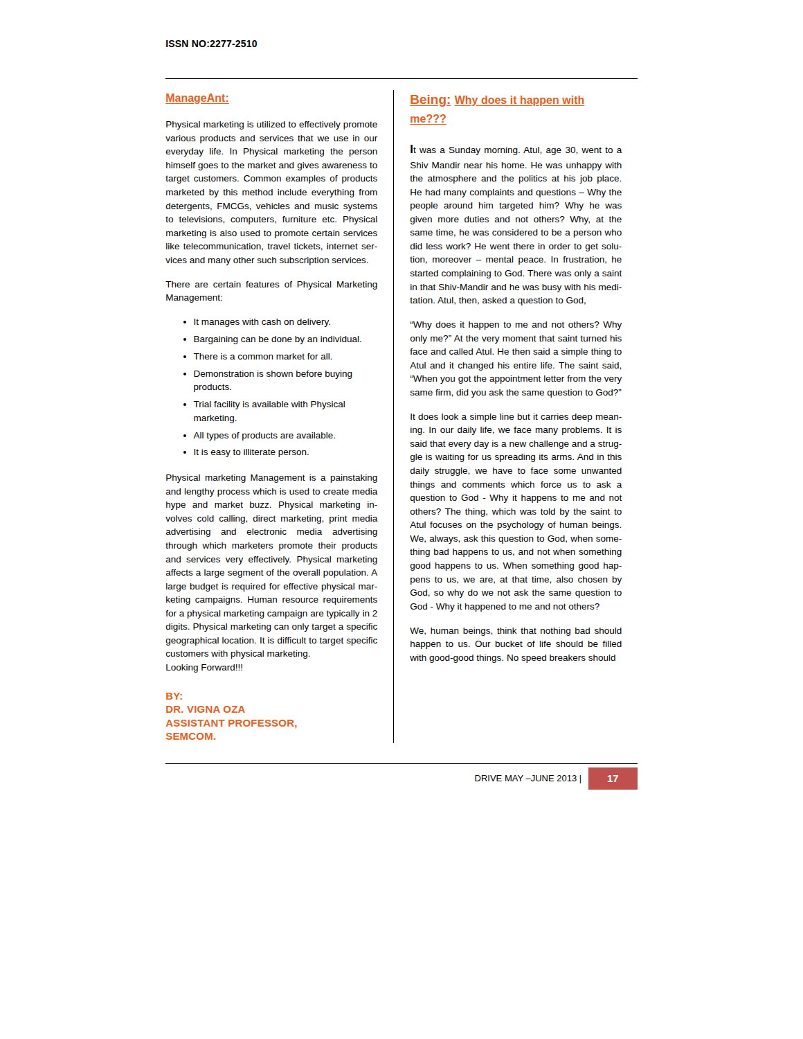ISSN NO:2277-2510
ManageAnt:
Physical marketing is utilized to effectively promote various products and services that we use in our everyday life. In Physical marketing the person himself goes to the market and gives awareness to target customers. Common examples of products marketed by this method include everything from detergents, FMCGs, vehicles and music systems to televisions, computers, furniture etc. Physical marketing is also used to promote certain services like telecommunication, travel tickets, internet services and many other such subscription services.
There are certain features of Physical Marketing Management:
It manages with cash on delivery.
Bargaining can be done by an individual.
There is a common market for all.
Demonstration is shown before buying products.
Trial facility is available with Physical marketing.
All types of products are available.
It is easy to illiterate person.
Physical marketing Management is a painstaking and lengthy process which is used to create media hype and market buzz. Physical marketing involves cold calling, direct marketing, print media advertising and electronic media advertising through which marketers promote their products and services very effectively. Physical marketing affects a large segment of the overall population. A large budget is required for effective physical marketing campaigns. Human resource requirements for a physical marketing campaign are typically in 2 digits. Physical marketing can only target a specific geographical location. It is difficult to target specific customers with physical marketing.
Looking Forward!!!
BY:
DR. VIGNA OZA
ASSISTANT PROFESSOR,
SEMCOM.
Being: Why does it happen with me???
It was a Sunday morning. Atul, age 30, went to a Shiv Mandir near his home. He was unhappy with the atmosphere and the politics at his job place. He had many complaints and questions – Why the people around him targeted him? Why he was given more duties and not others? Why, at the same time, he was considered to be a person who did less work? He went there in order to get solution, moreover – mental peace. In frustration, he started complaining to God. There was only a saint in that Shiv-Mandir and he was busy with his meditation. Atul, then, asked a question to God,
“Why does it happen to me and not others? Why only me?” At the very moment that saint turned his face and called Atul. He then said a simple thing to Atul and it changed his entire life. The saint said, “When you got the appointment letter from the very same firm, did you ask the same question to God?”
It does look a simple line but it carries deep meaning. In our daily life, we face many problems. It is said that every day is a new challenge and a struggle is waiting for us spreading its arms. And in this daily struggle, we have to face some unwanted things and comments which force us to ask a question to God - Why it happens to me and not others? The thing, which was told by the saint to Atul focuses on the psychology of human beings. We, always, ask this question to God, when something bad happens to us, and not when something good happens to us. When something good happens to us, we are, at that time, also chosen by God, so why do we not ask the same question to God - Why it happened to me and not others?
We, human beings, think that nothing bad should happen to us. Our bucket of life should be filled with good-good things. No speed breakers should
DRIVE MAY –JUNE 2013 |
17